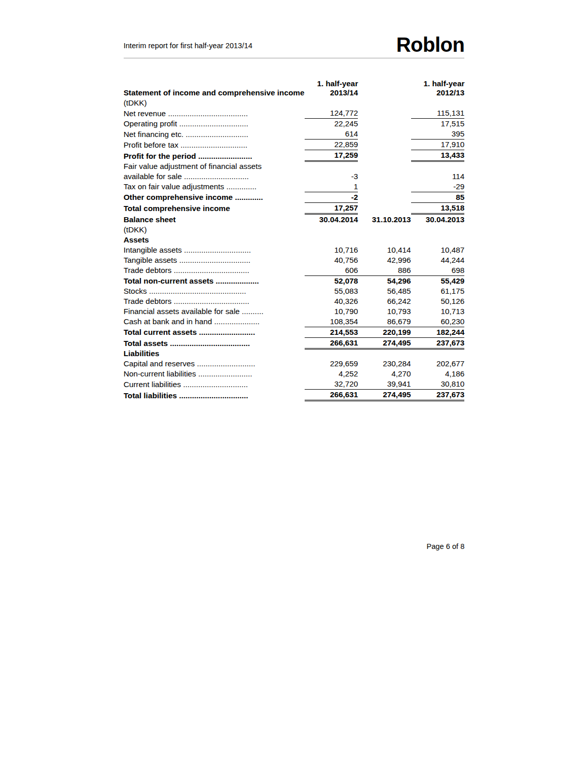Interim report for first half-year 2013/14
Roblon
| Statement of income and comprehensive income | 1. half-year 2013/14 | | 1. half-year 2012/13 |
| (tDKK) | | | |
| Net revenue ..................................... | 124,772 | | 115,131 |
| Operating profit ................................ | 22,245 | | 17,515 |
| Net financing etc. ............................. | 614 | | 395 |
| Profit before tax ............................... | 22,859 | | 17,910 |
| Profit for the period ......................... | 17,259 | | 13,433 |
| Fair value adjustment of financial assets | | | |
| available for sale .............................. | -3 | | 114 |
| Tax on fair value adjustments .............. | 1 | | -29 |
| Other comprehensive income ............. | -2 | | 85 |
| Total comprehensive income | 17,257 | | 13,518 |
| Balance sheet | 30.04.2014 | 31.10.2013 | 30.04.2013 |
| (tDKK) | | | |
| Assets | | | |
| Intangible assets ............................... | 10,716 | 10,414 | 10,487 |
| Tangible assets ................................. | 40,756 | 42,996 | 44,244 |
| Trade debtors ................................... | 606 | 886 | 698 |
| Total non-current assets .................... | 52,078 | 54,296 | 55,429 |
| Stocks ............................................. | 55,083 | 56,485 | 61,175 |
| Trade debtors ................................... | 40,326 | 66,242 | 50,126 |
| Financial assets available for sale .......... | 10,790 | 10,793 | 10,713 |
| Cash at bank and in hand ..................... | 108,354 | 86,679 | 60,230 |
| Total current assets .......................... | 214,553 | 220,199 | 182,244 |
| Total assets ..................................... | 266,631 | 274,495 | 237,673 |
| Liabilities | | | |
| Capital and reserves ........................... | 229,659 | 230,284 | 202,677 |
| Non-current liabilities ......................... | 4,252 | 4,270 | 4,186 |
| Current liabilities .............................. | 32,720 | 39,941 | 30,810 |
| Total liabilities ................................ | 266,631 | 274,495 | 237,673 |
Page 6 of 8